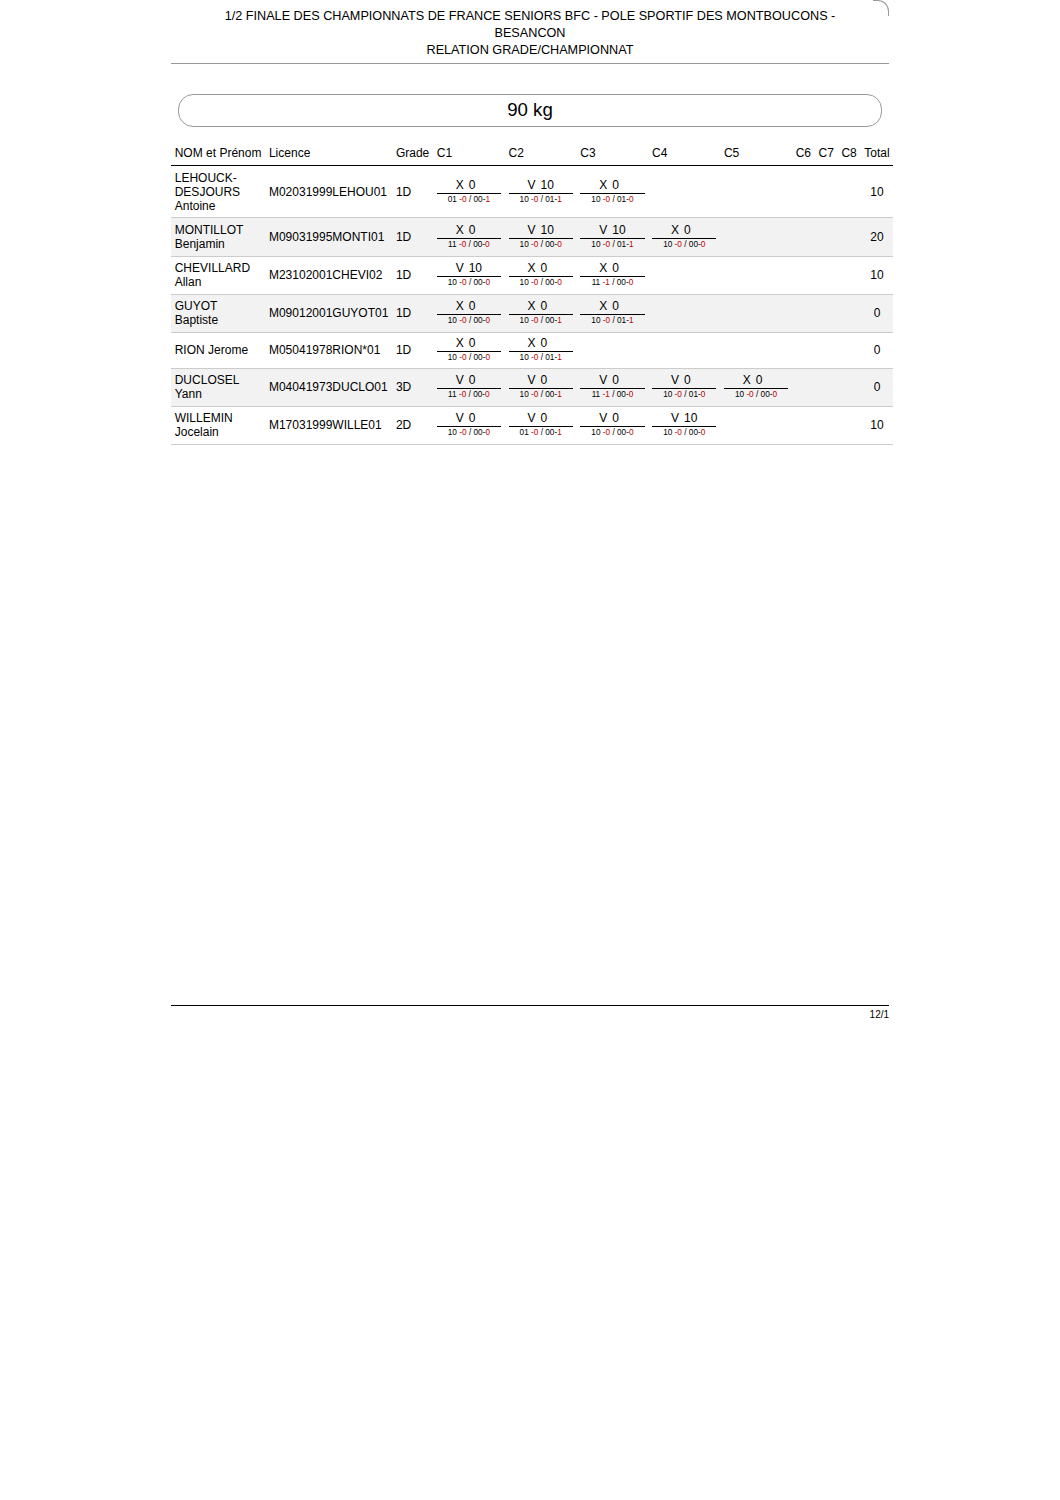1/2 FINALE DES CHAMPIONNATS DE FRANCE SENIORS BFC - POLE SPORTIF DES MONTBOUCONS - BESANCON RELATION GRADE/CHAMPIONNAT
90 kg
| NOM et Prénom | Licence | Grade | C1 | C2 | C3 | C4 | C5 | C6 | C7 | C8 | Total |
| --- | --- | --- | --- | --- | --- | --- | --- | --- | --- | --- | --- |
| LEHOUCK-DESJOURS Antoine | M02031999LEHOU01 | 1D | X 0 01 -0 / 00- 1 | V 10 10 -0 / 01- 1 | X 0 10 -0 / 01- 0 | | | | | | 10 |
| MONTILLOT Benjamin | M09031995MONTI01 | 1D | X 0 11 -0 / 00- 0 | V 10 10 -0 / 00- 0 | V 10 10 -0 / 01- 1 | X 0 10 -0 / 00- 0 | | | | | 20 |
| CHEVILLARD Allan | M23102001CHEVI02 | 1D | V 10 10 -0 / 00- 0 | X 0 10 -0 / 00- 0 | X 0 11 -1 / 00- 0 | | | | | | 10 |
| GUYOT Baptiste | M09012001GUYOT01 | 1D | X 0 10 -0 / 00- 0 | X 0 10 -0 / 00- 1 | X 0 10 -0 / 01- 1 | | | | | | 0 |
| RION Jerome | M05041978RION*01 | 1D | X 0 10 -0 / 00- 0 | X 0 10 -0 / 01- 1 | | | | | | | 0 |
| DUCLOSEL Yann | M04041973DUCLO01 | 3D | V 0 11 -0 / 00- 0 | V 0 10 -0 / 00- 1 | V 0 11 -1 / 00- 0 | V 0 10 -0 / 01- 0 | X 0 10 -0 / 00- 0 | | | | 0 |
| WILLEMIN Jocelain | M17031999WILLE01 | 2D | V 0 10 -0 / 00- 0 | V 0 01 -0 / 00- 1 | V 0 10 -0 / 00- 0 | V 10 10 -0 / 00- 0 | | | | | 10 |
12/1